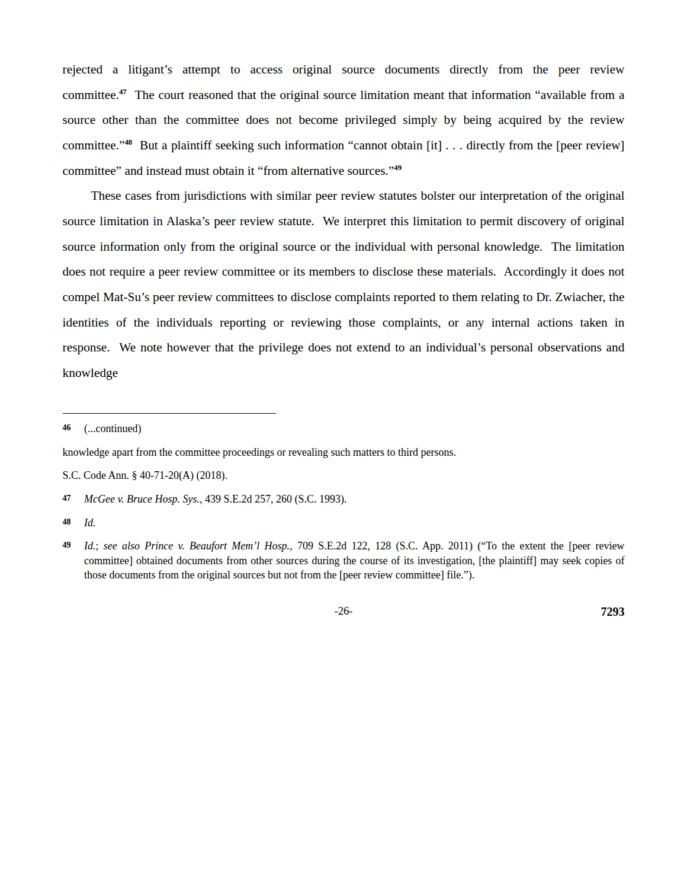rejected a litigant’s attempt to access original source documents directly from the peer review committee.47 The court reasoned that the original source limitation meant that information “available from a source other than the committee does not become privileged simply by being acquired by the review committee.”48 But a plaintiff seeking such information “cannot obtain [it] . . . directly from the [peer review] committee” and instead must obtain it “from alternative sources.”49
These cases from jurisdictions with similar peer review statutes bolster our interpretation of the original source limitation in Alaska’s peer review statute. We interpret this limitation to permit discovery of original source information only from the original source or the individual with personal knowledge. The limitation does not require a peer review committee or its members to disclose these materials. Accordingly it does not compel Mat-Su’s peer review committees to disclose complaints reported to them relating to Dr. Zwiacher, the identities of the individuals reporting or reviewing those complaints, or any internal actions taken in response. We note however that the privilege does not extend to an individual’s personal observations and knowledge
46
(...continued)
knowledge apart from the committee proceedings or revealing such matters to third persons.
S.C. Code Ann. § 40-71-20(A) (2018).
47
McGee v. Bruce Hosp. Sys., 439 S.E.2d 257, 260 (S.C. 1993).
48
Id.
49
Id.; see also Prince v. Beaufort Mem’l Hosp., 709 S.E.2d 122, 128 (S.C. App. 2011) (“To the extent the [peer review committee] obtained documents from other sources during the course of its investigation, [the plaintiff] may seek copies of those documents from the original sources but not from the [peer review committee] file.”).
-26- 7293